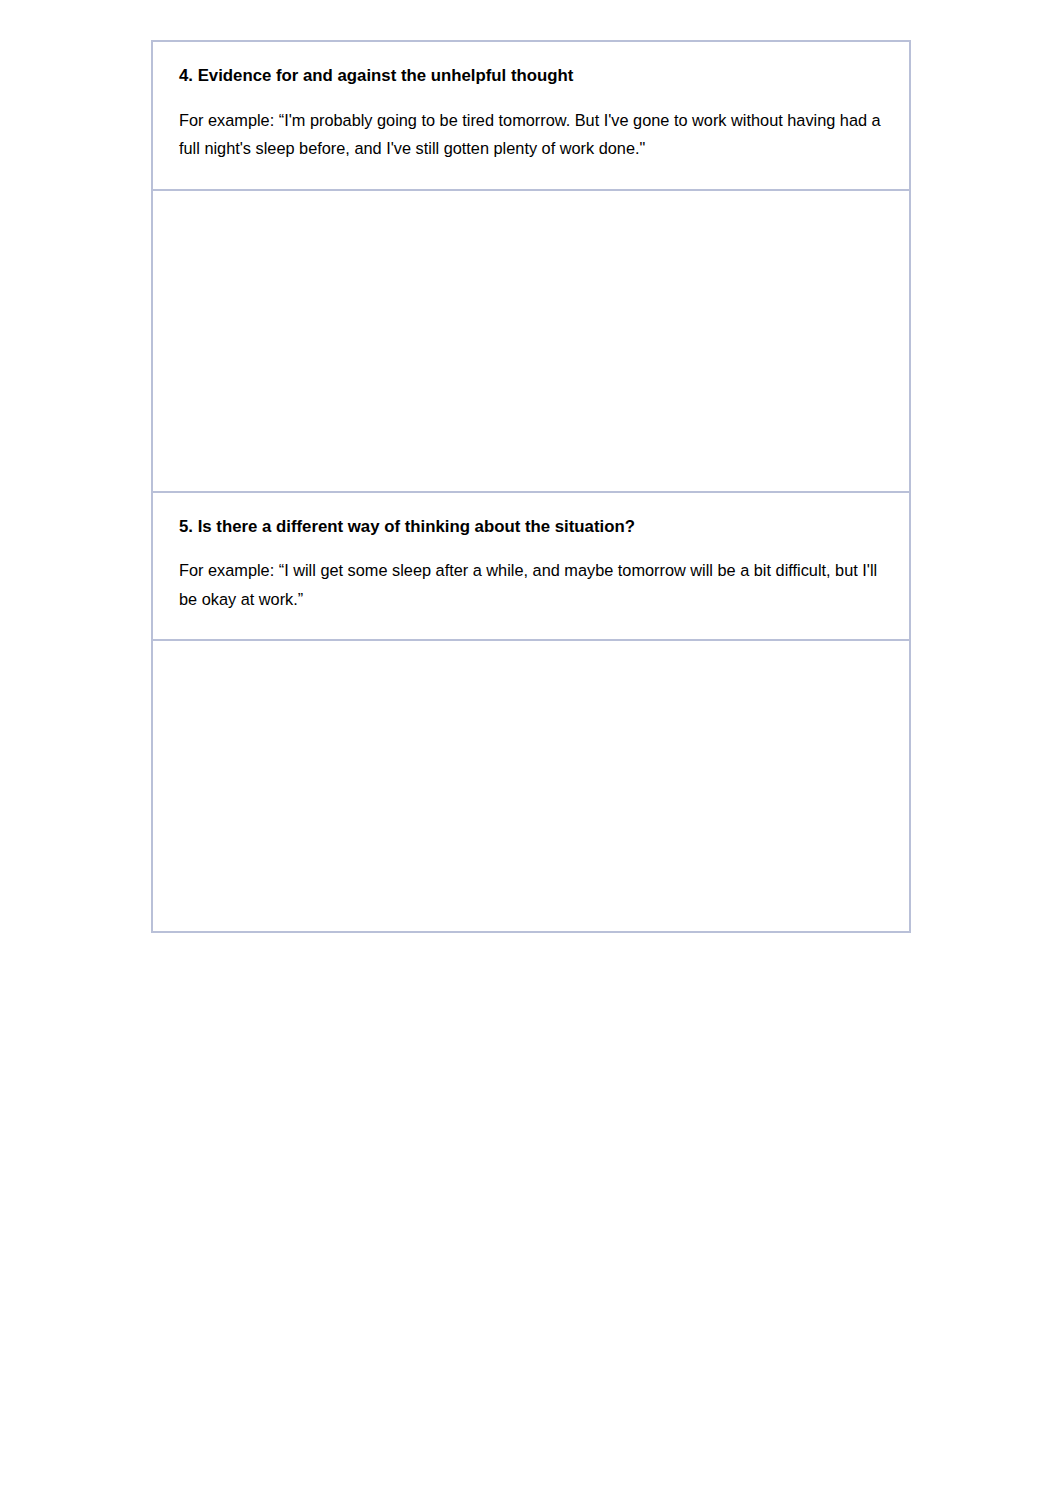4. Evidence for and against the unhelpful thought
For example: “I'm probably going to be tired tomorrow. But I've gone to work without having had a full night's sleep before, and I've still gotten plenty of work done."
5. Is there a different way of thinking about the situation?
For example: “I will get some sleep after a while, and maybe tomorrow will be a bit difficult, but I'll be okay at work.”